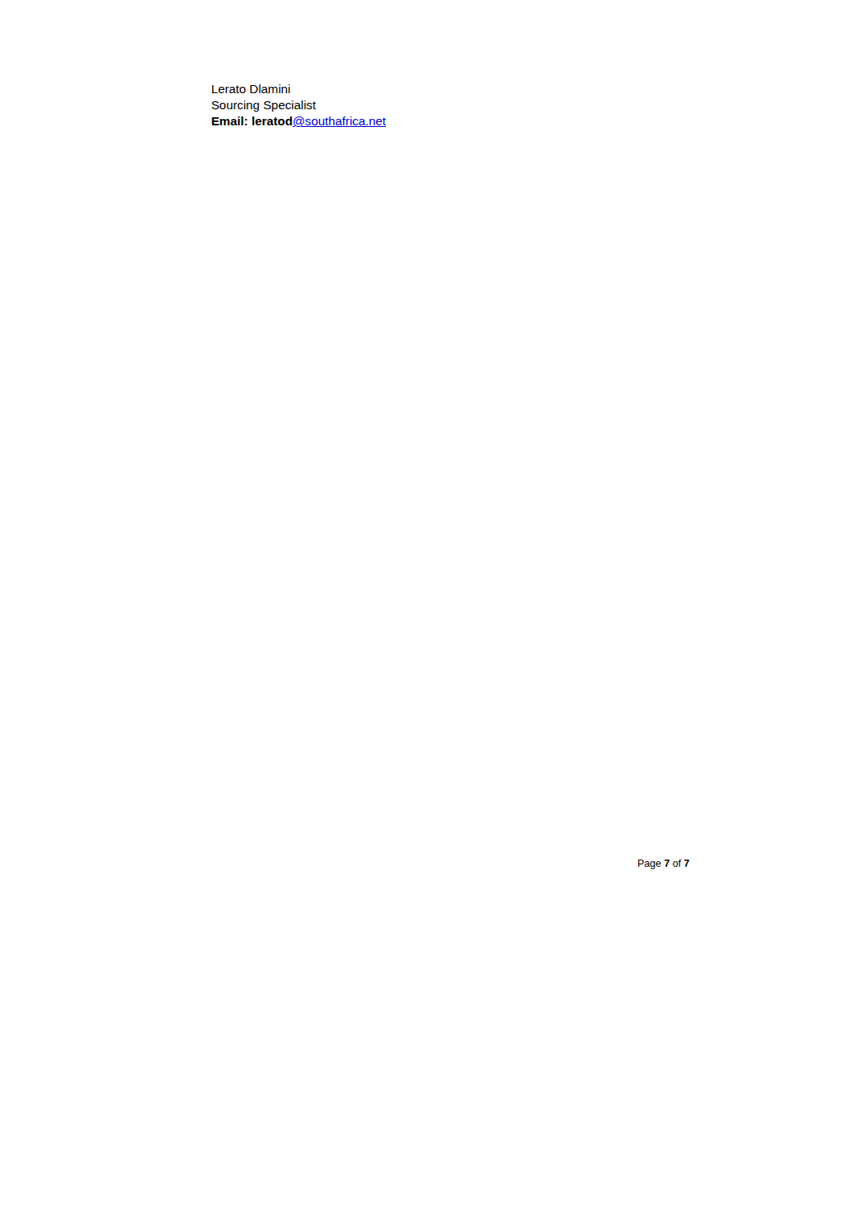Lerato Dlamini
Sourcing Specialist
Email: leratod@southafrica.net
Page 7 of 7